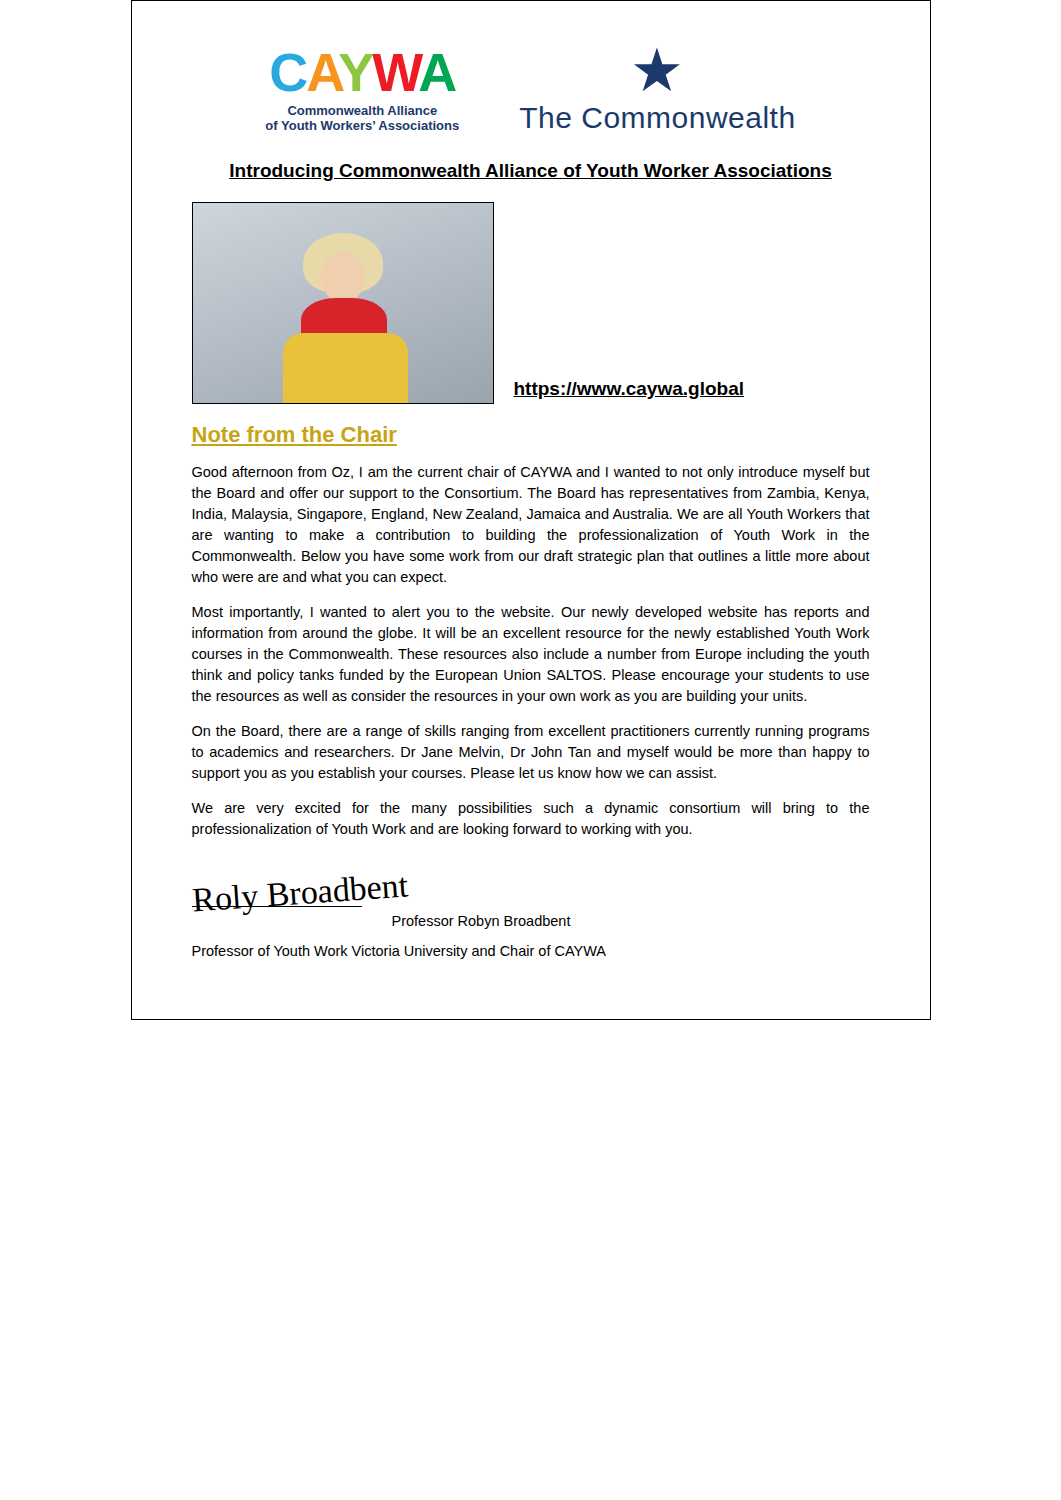CAYWA
Commonwealth Alliance
of Youth Workers’ Associations
★
The Commonwealth
Introducing Commonwealth Alliance of Youth Worker Associations
https://www.caywa.global
Note from the Chair
Good afternoon from Oz, I am the current chair of CAYWA and I wanted to not only introduce myself but the Board and offer our support to the Consortium. The Board has representatives from Zambia, Kenya, India, Malaysia, Singapore, England, New Zealand, Jamaica and Australia. We are all Youth Workers that are wanting to make a contribution to building the professionalization of Youth Work in the Commonwealth. Below you have some work from our draft strategic plan that outlines a little more about who were are and what you can expect.
Most importantly, I wanted to alert you to the website. Our newly developed website has reports and information from around the globe. It will be an excellent resource for the newly established Youth Work courses in the Commonwealth. These resources also include a number from Europe including the youth think and policy tanks funded by the European Union SALTOS. Please encourage your students to use the resources as well as consider the resources in your own work as you are building your units.
On the Board, there are a range of skills ranging from excellent practitioners currently running programs to academics and researchers. Dr Jane Melvin, Dr John Tan and myself would be more than happy to support you as you establish your courses. Please let us know how we can assist.
We are very excited for the many possibilities such a dynamic consortium will bring to the professionalization of Youth Work and are looking forward to working with you.
Roly Broadbent
Professor Robyn Broadbent
Professor of Youth Work Victoria University and Chair of CAYWA